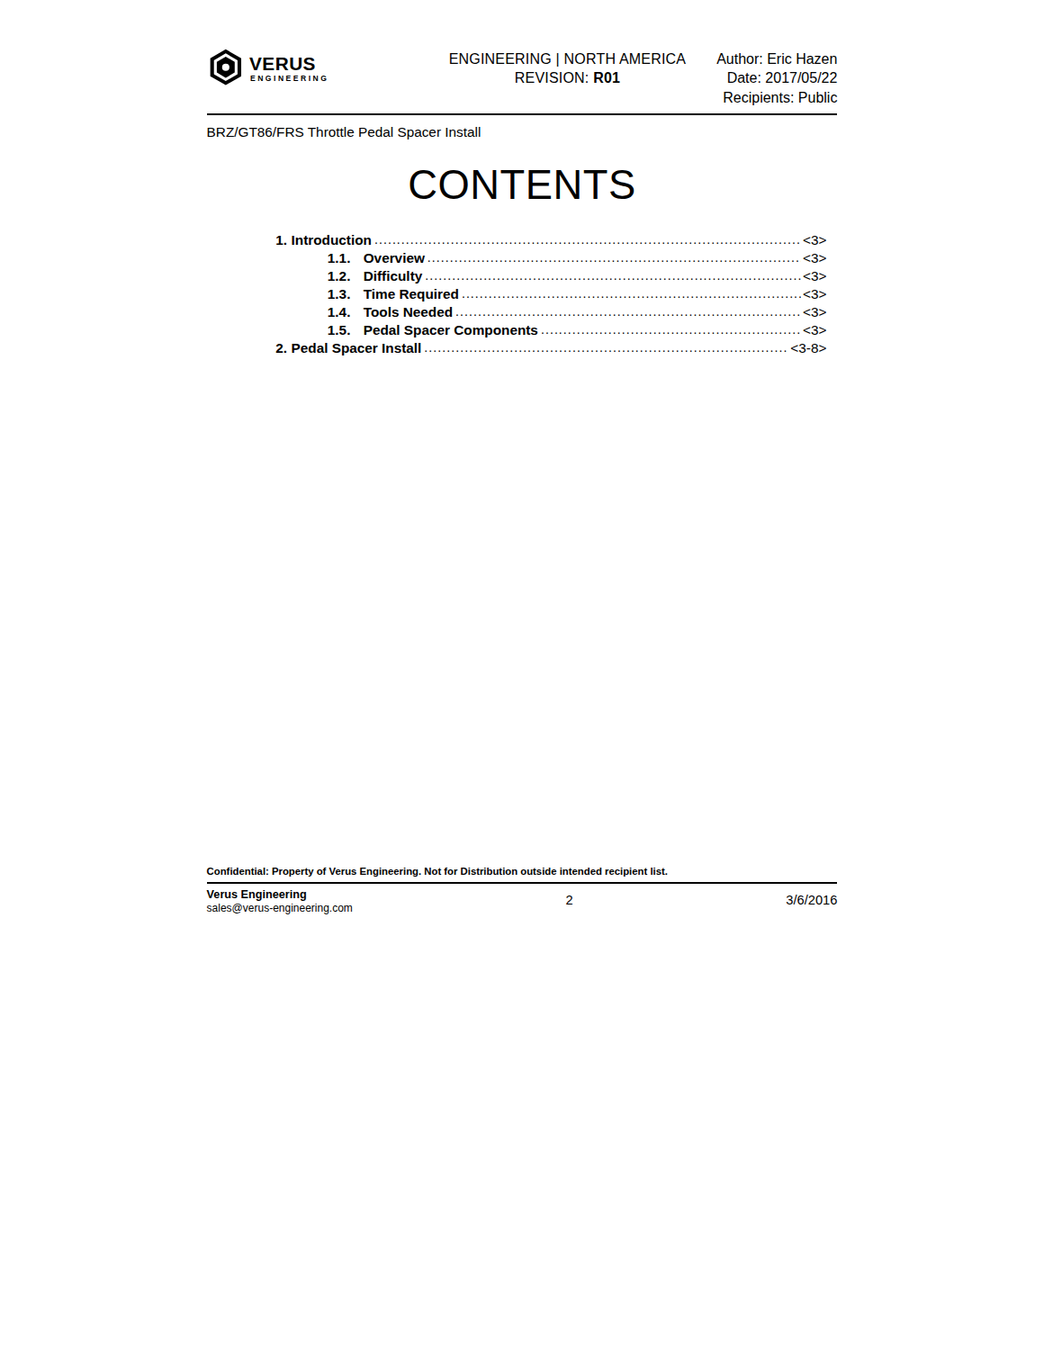VERUS ENGINEERING
ENGINEERING | NORTH AMERICA
REVISION: R01
Author: Eric Hazen
Date: 2017/05/22
Recipients: Public
BRZ/GT86/FRS Throttle Pedal Spacer Install
CONTENTS
1. Introduction ........................................................................................................................... <3>
1.1. Overview ............................................................................................................. <3>
1.2. Difficulty ............................................................................................................. <3>
1.3. Time Required ..................................................................................................... <3>
1.4. Tools Needed ....................................................................................................... <3>
1.5. Pedal Spacer Components ....................................................................................... <3>
2. Pedal Spacer Install ................................................................................................. <3-8>
Confidential: Property of Verus Engineering. Not for Distribution outside intended recipient list.
Verus Engineering
sales@verus-engineering.com
2
3/6/2016